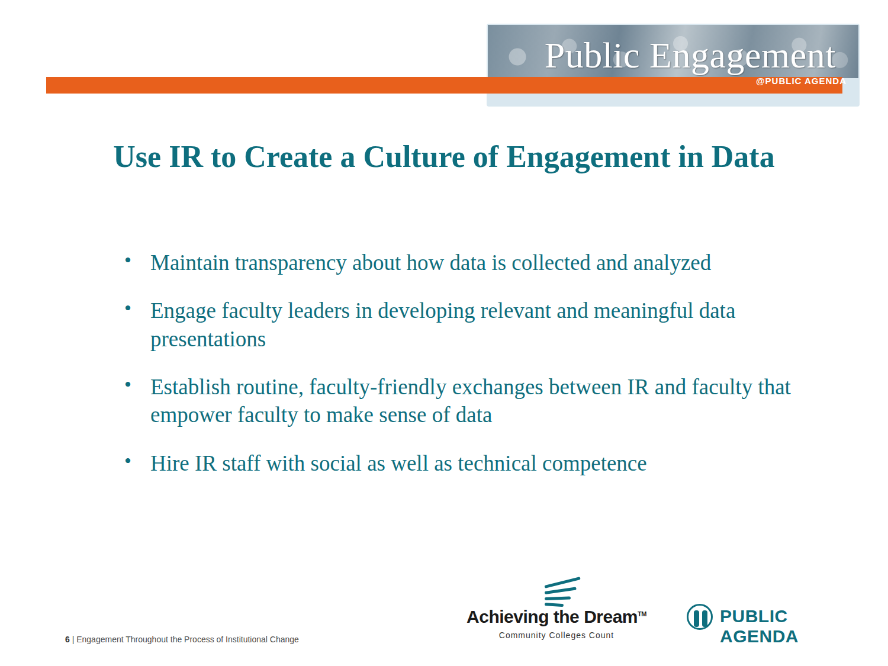Public Engagement
@PUBLIC AGENDA
Use IR to Create a Culture of Engagement in Data
Maintain transparency about how data is collected and analyzed
Engage faculty leaders in developing relevant and meaningful data presentations
Establish routine, faculty-friendly exchanges between IR and faculty that empower faculty to make sense of data
Hire IR staff with social as well as technical competence
6 | Engagement Throughout the Process of Institutional Change
Achieving the DreamTM
Community Colleges Count
PUBLIC AGENDA